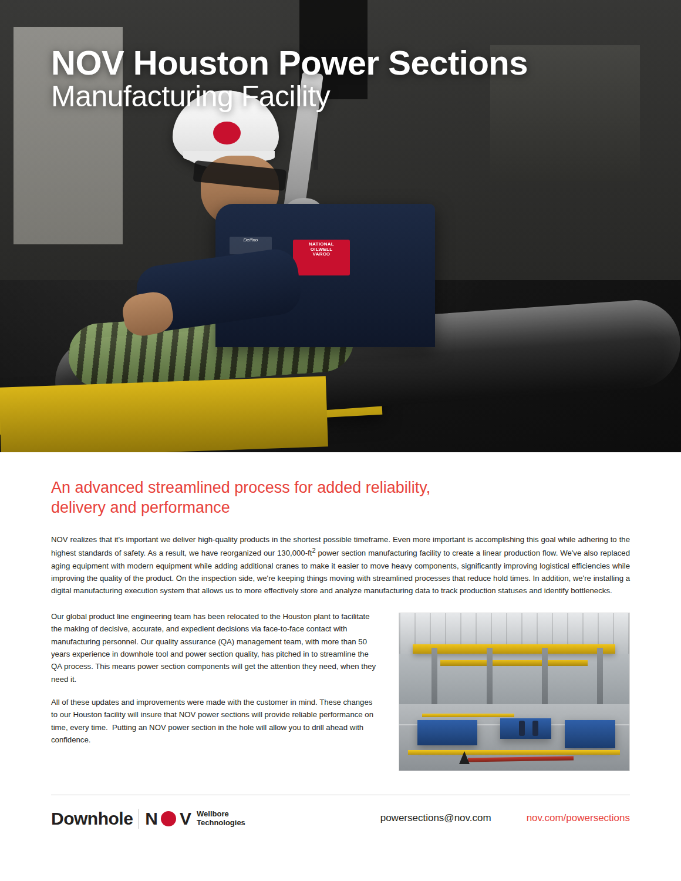Delfino
NATIONAL OILWELL VARCO
NOV Houston Power Sections
Manufacturing Facility
An advanced streamlined process for added reliability,
delivery and performance
NOV realizes that it's important we deliver high-quality products in the shortest possible timeframe. Even more important is accomplishing this goal while adhering to the highest standards of safety. As a result, we have reorganized our 130,000-ft2 power section manufacturing facility to create a linear production flow. We've also replaced aging equipment with modern equipment while adding additional cranes to make it easier to move heavy components, significantly improving logistical efficiencies while improving the quality of the product. On the inspection side, we're keeping things moving with streamlined processes that reduce hold times. In addition, we're installing a digital manufacturing execution system that allows us to more effectively store and analyze manufacturing data to track production statuses and identify bottlenecks.
Our global product line engineering team has been relocated to the Houston plant to facilitate the making of decisive, accurate, and expedient decisions via face-to-face contact with manufacturing personnel. Our quality assurance (QA) management team, with more than 50 years experience in downhole tool and power section quality, has pitched in to streamline the QA process. This means power section components will get the attention they need, when they need it.
All of these updates and improvements were made with the customer in mind. These changes to our Houston facility will insure that NOV power sections will provide reliable performance on time, every time. Putting an NOV power section in the hole will allow you to drill ahead with confidence.
Downhole N V Wellbore
Technologies
powersections@nov.com nov.com/powersections